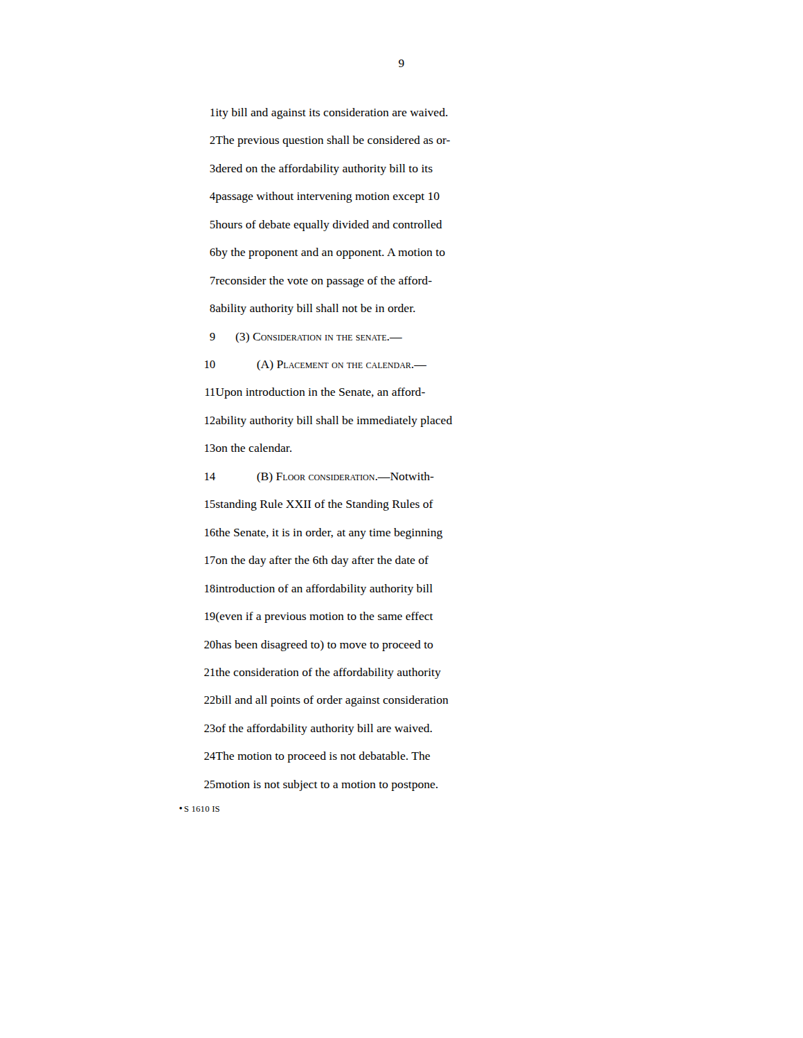9
| 1 | ity bill and against its consideration are waived. |
| 2 | The previous question shall be considered as or- |
| 3 | dered on the affordability authority bill to its |
| 4 | passage without intervening motion except 10 |
| 5 | hours of debate equally divided and controlled |
| 6 | by the proponent and an opponent. A motion to |
| 7 | reconsider the vote on passage of the afford- |
| 8 | ability authority bill shall not be in order. |
| 9 | (3) Consideration in the senate. — |
| 10 | (A) Placement on the calendar. — |
| 11 | Upon introduction in the Senate, an afford- |
| 12 | ability authority bill shall be immediately placed |
| 13 | on the calendar. |
| 14 | (B) Floor consideration. —Notwith- |
| 15 | standing Rule XXII of the Standing Rules of |
| 16 | the Senate, it is in order, at any time beginning |
| 17 | on the day after the 6th day after the date of |
| 18 | introduction of an affordability authority bill |
| 19 | (even if a previous motion to the same effect |
| 20 | has been disagreed to) to move to proceed to |
| 21 | the consideration of the affordability authority |
| 22 | bill and all points of order against consideration |
| 23 | of the affordability authority bill are waived. |
| 24 | The motion to proceed is not debatable. The |
| 25 | motion is not subject to a motion to postpone. |
•S 1610 IS